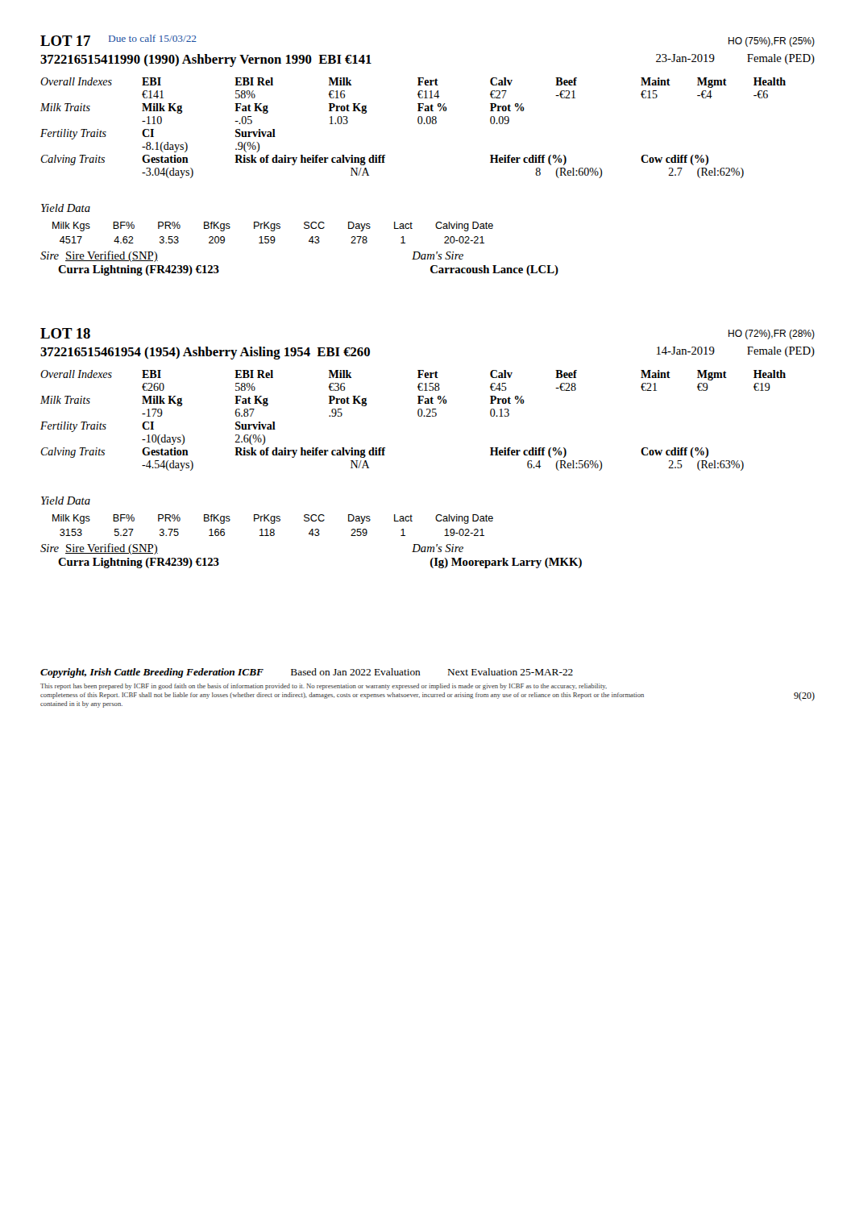LOT 17 Due to calf 15/03/22 HO (75%),FR (25%)
372216515411990 (1990) Ashberry Vernon 1990 EBI €141 23-Jan-2019 Female (PED)
| Overall Indexes | EBI | EBI Rel | Milk | Fert | Calv | Beef | Maint | Mgmt | Health |
| | €141 | 58% | €16 | €114 | €27 | -€21 | €15 | -€4 | -€6 |
| Milk Traits | Milk Kg | Fat Kg | Prot Kg | Fat % | Prot % | |
| | -110 | -.05 | 1.03 | 0.08 | 0.09 | |
| Fertility Traits | CI | Survival | |
| | -8.1(days) | .9(%) | |
| Calving Traits | Gestation | Risk of dairy heifer calving diff | Heifer cdiff (%) | Cow cdiff (%) |
| | -3.04(days) | N/A | 8 | (Rel:60%) | 2.7 | (Rel:62%) |
Yield Data
| Milk Kgs | BF% | PR% | BfKgs | PrKgs | SCC | Days | Lact | Calving Date |
| --- | --- | --- | --- | --- | --- | --- | --- | --- |
| 4517 | 4.62 | 3.53 | 209 | 159 | 43 | 278 | 1 | 20-02-21 |
Sire Sire Verified (SNP)
Curra Lightning (FR4239) €123
Dam's Sire
Carracoush Lance (LCL)
LOT 18 HO (72%),FR (28%)
372216515461954 (1954) Ashberry Aisling 1954 EBI €260 14-Jan-2019 Female (PED)
| Overall Indexes | EBI | EBI Rel | Milk | Fert | Calv | Beef | Maint | Mgmt | Health |
| | €260 | 58% | €36 | €158 | €45 | -€28 | €21 | €9 | €19 |
| Milk Traits | Milk Kg | Fat Kg | Prot Kg | Fat % | Prot % | |
| | -179 | 6.87 | .95 | 0.25 | 0.13 | |
| Fertility Traits | CI | Survival | |
| | -10(days) | 2.6(%) | |
| Calving Traits | Gestation | Risk of dairy heifer calving diff | Heifer cdiff (%) | Cow cdiff (%) |
| | -4.54(days) | N/A | 6.4 | (Rel:56%) | 2.5 | (Rel:63%) |
Yield Data
| Milk Kgs | BF% | PR% | BfKgs | PrKgs | SCC | Days | Lact | Calving Date |
| --- | --- | --- | --- | --- | --- | --- | --- | --- |
| 3153 | 5.27 | 3.75 | 166 | 118 | 43 | 259 | 1 | 19-02-21 |
Sire Sire Verified (SNP)
Curra Lightning (FR4239) €123
Dam's Sire
(Ig) Moorepark Larry (MKK)
Copyright, Irish Cattle Breeding Federation ICBF Based on Jan 2022 Evaluation Next Evaluation 25-MAR-22
This report has been prepared by ICBF in good faith on the basis of information provided to it. No representation or warranty expressed or implied is made or given by ICBF as to the accuracy, reliability, completeness of this Report. ICBF shall not be liable for any losses (whether direct or indirect), damages, costs or expenses whatsoever, incurred or arising from any use of or reliance on this Report or the information contained in it by any person.
9(20)